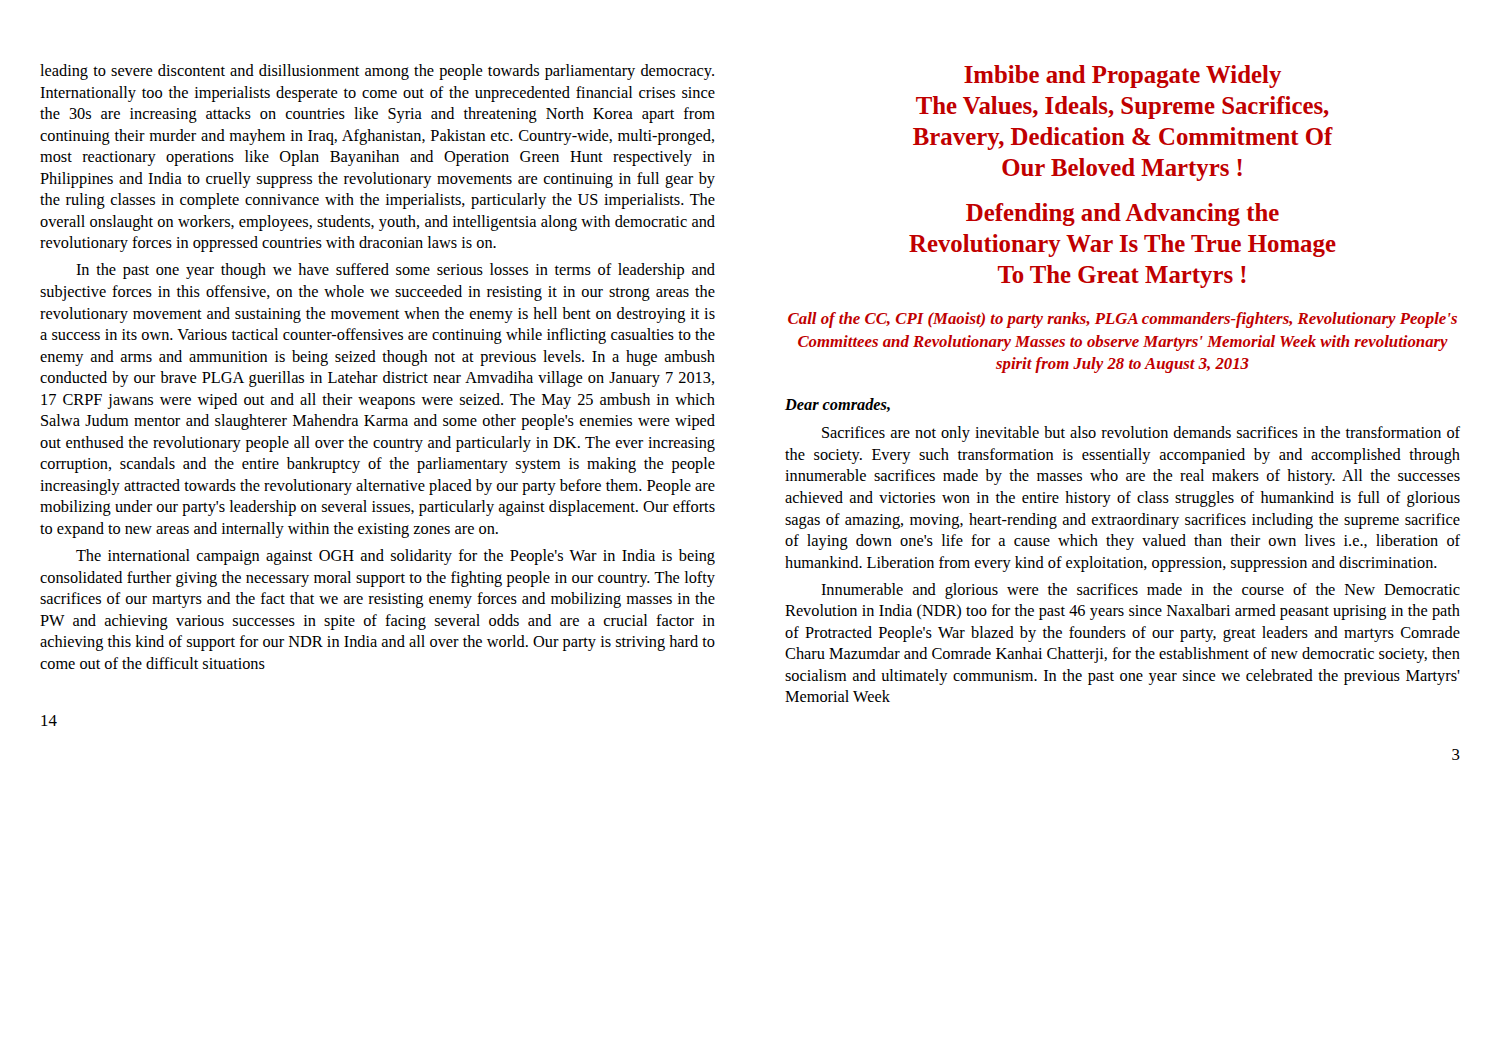leading to severe discontent and disillusionment among the people towards parliamentary democracy. Internationally too the imperialists desperate to come out of the unprecedented financial crises since the 30s are increasing attacks on countries like Syria and threatening North Korea apart from continuing their murder and mayhem in Iraq, Afghanistan, Pakistan etc. Country-wide, multi-pronged, most reactionary operations like Oplan Bayanihan and Operation Green Hunt respectively in Philippines and India to cruelly suppress the revolutionary movements are continuing in full gear by the ruling classes in complete connivance with the imperialists, particularly the US imperialists. The overall onslaught on workers, employees, students, youth, and intelligentsia along with democratic and revolutionary forces in oppressed countries with draconian laws is on.
In the past one year though we have suffered some serious losses in terms of leadership and subjective forces in this offensive, on the whole we succeeded in resisting it in our strong areas the revolutionary movement and sustaining the movement when the enemy is hell bent on destroying it is a success in its own. Various tactical counter-offensives are continuing while inflicting casualties to the enemy and arms and ammunition is being seized though not at previous levels. In a huge ambush conducted by our brave PLGA guerillas in Latehar district near Amvadiha village on January 7 2013, 17 CRPF jawans were wiped out and all their weapons were seized. The May 25 ambush in which Salwa Judum mentor and slaughterer Mahendra Karma and some other people's enemies were wiped out enthused the revolutionary people all over the country and particularly in DK. The ever increasing corruption, scandals and the entire bankruptcy of the parliamentary system is making the people increasingly attracted towards the revolutionary alternative placed by our party before them. People are mobilizing under our party's leadership on several issues, particularly against displacement. Our efforts to expand to new areas and internally within the existing zones are on.
The international campaign against OGH and solidarity for the People's War in India is being consolidated further giving the necessary moral support to the fighting people in our country. The lofty sacrifices of our martyrs and the fact that we are resisting enemy forces and mobilizing masses in the PW and achieving various successes in spite of facing several odds and are a crucial factor in achieving this kind of support for our NDR in India and all over the world. Our party is striving hard to come out of the difficult situations
14
Imbibe and Propagate Widely
The Values, Ideals, Supreme Sacrifices,
Bravery, Dedication & Commitment Of
Our Beloved Martyrs !
Defending and Advancing the
Revolutionary War Is The True Homage
To The Great Martyrs !
Call of the CC, CPI (Maoist) to party ranks, PLGA commanders-fighters, Revolutionary People's Committees and Revolutionary Masses to observe Martyrs' Memorial Week with revolutionary spirit from July 28 to August 3, 2013
Dear comrades,
Sacrifices are not only inevitable but also revolution demands sacrifices in the transformation of the society. Every such transformation is essentially accompanied by and accomplished through innumerable sacrifices made by the masses who are the real makers of history. All the successes achieved and victories won in the entire history of class struggles of humankind is full of glorious sagas of amazing, moving, heart-rending and extraordinary sacrifices including the supreme sacrifice of laying down one's life for a cause which they valued than their own lives i.e., liberation of humankind. Liberation from every kind of exploitation, oppression, suppression and discrimination.
Innumerable and glorious were the sacrifices made in the course of the New Democratic Revolution in India (NDR) too for the past 46 years since Naxalbari armed peasant uprising in the path of Protracted People's War blazed by the founders of our party, great leaders and martyrs Comrade Charu Mazumdar and Comrade Kanhai Chatterji, for the establishment of new democratic society, then socialism and ultimately communism. In the past one year since we celebrated the previous Martyrs' Memorial Week
3